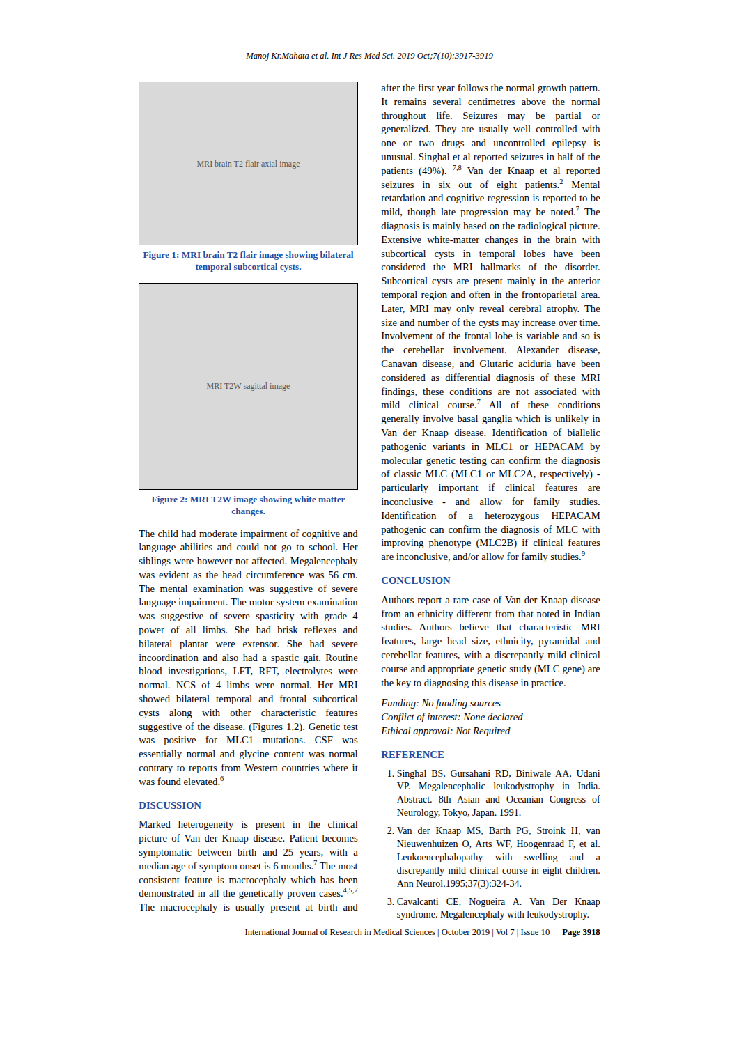Manoj Kr.Mahata et al. Int J Res Med Sci. 2019 Oct;7(10):3917-3919
MRI brain T2 flair axial image
Figure 1: MRI brain T2 flair image showing bilateral temporal subcortical cysts.
MRI T2W sagittal image
Figure 2: MRI T2W image showing white matter changes.
The child had moderate impairment of cognitive and language abilities and could not go to school. Her siblings were however not affected. Megalencephaly was evident as the head circumference was 56 cm. The mental examination was suggestive of severe language impairment. The motor system examination was suggestive of severe spasticity with grade 4 power of all limbs. She had brisk reflexes and bilateral plantar were extensor. She had severe incoordination and also had a spastic gait. Routine blood investigations, LFT, RFT, electrolytes were normal. NCS of 4 limbs were normal. Her MRI showed bilateral temporal and frontal subcortical cysts along with other characteristic features suggestive of the disease. (Figures 1,2). Genetic test was positive for MLC1 mutations. CSF was essentially normal and glycine content was normal contrary to reports from Western countries where it was found elevated.6
Discussion
Marked heterogeneity is present in the clinical picture of Van der Knaap disease. Patient becomes symptomatic between birth and 25 years, with a median age of symptom onset is 6 months.7 The most consistent feature is macrocephaly which has been demonstrated in all the genetically proven cases.4,5,7 The macrocephaly is usually present at birth and after the first year follows the normal growth pattern. It remains several centimetres above the normal throughout life. Seizures may be partial or generalized. They are usually well controlled with one or two drugs and uncontrolled epilepsy is unusual. Singhal et al reported seizures in half of the patients (49%). 7,8 Van der Knaap et al reported seizures in six out of eight patients.2 Mental retardation and cognitive regression is reported to be mild, though late progression may be noted.7 The diagnosis is mainly based on the radiological picture. Extensive white-matter changes in the brain with subcortical cysts in temporal lobes have been considered the MRI hallmarks of the disorder. Subcortical cysts are present mainly in the anterior temporal region and often in the frontoparietal area. Later, MRI may only reveal cerebral atrophy. The size and number of the cysts may increase over time. Involvement of the frontal lobe is variable and so is the cerebellar involvement. Alexander disease, Canavan disease, and Glutaric aciduria have been considered as differential diagnosis of these MRI findings, these conditions are not associated with mild clinical course.7 All of these conditions generally involve basal ganglia which is unlikely in Van der Knaap disease. Identification of biallelic pathogenic variants in MLC1 or HEPACAM by molecular genetic testing can confirm the diagnosis of classic MLC (MLC1 or MLC2A, respectively) - particularly important if clinical features are inconclusive - and allow for family studies. Identification of a heterozygous HEPACAM pathogenic can confirm the diagnosis of MLC with improving phenotype (MLC2B) if clinical features are inconclusive, and/or allow for family studies.9
Conclusion
Authors report a rare case of Van der Knaap disease from an ethnicity different from that noted in Indian studies. Authors believe that characteristic MRI features, large head size, ethnicity, pyramidal and cerebellar features, with a discrepantly mild clinical course and appropriate genetic study (MLC gene) are the key to diagnosing this disease in practice.
Funding: No funding sources
Conflict of interest: None declared
Ethical approval: Not Required
Reference
Singhal BS, Gursahani RD, Biniwale AA, Udani VP. Megalencephalic leukodystrophy in India. Abstract. 8th Asian and Oceanian Congress of Neurology, Tokyo, Japan. 1991.
Van der Knaap MS, Barth PG, Stroink H, van Nieuwenhuizen O, Arts WF, Hoogenraad F, et al. Leukoencephalopathy with swelling and a discrepantly mild clinical course in eight children. Ann Neurol.1995;37(3):324-34.
Cavalcanti CE, Nogueira A. Van Der Knaap syndrome. Megalencephaly with leukodystrophy.
International Journal of Research in Medical Sciences | October 2019 | Vol 7 | Issue 10Page 3918